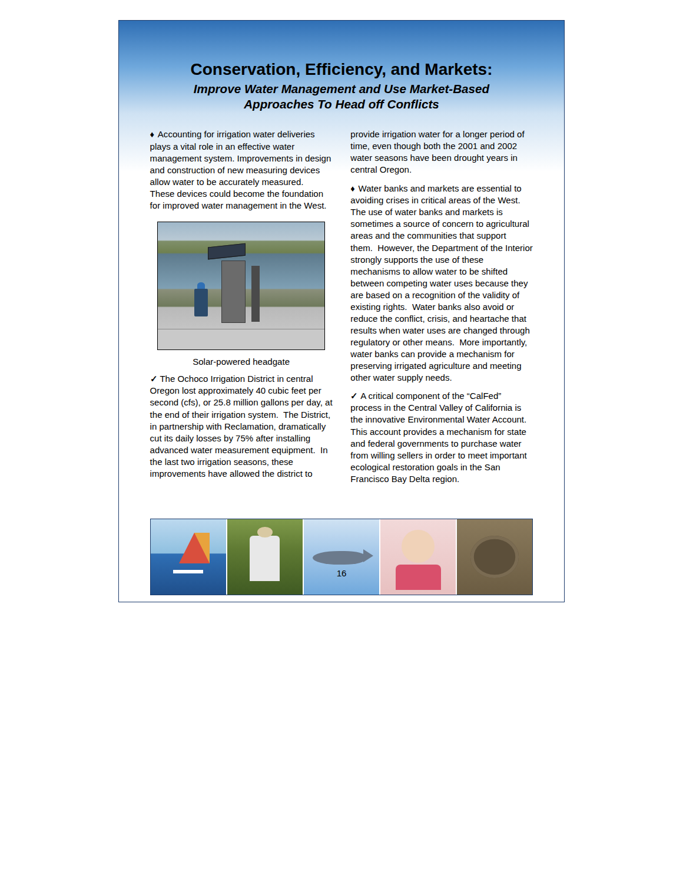Conservation, Efficiency, and Markets:
Improve Water Management and Use Market-Based
Approaches To Head off Conflicts
Accounting for irrigation water deliveries plays a vital role in an effective water management system. Improvements in design and construction of new measuring devices allow water to be accurately measured. These devices could become the foundation for improved water management in the West.
Solar-powered headgate
The Ochoco Irrigation District in central Oregon lost approximately 40 cubic feet per second (cfs), or 25.8 million gallons per day, at the end of their irrigation system. The District, in partnership with Reclamation, dramatically cut its daily losses by 75% after installing advanced water measurement equipment. In the last two irrigation seasons, these improvements have allowed the district to
provide irrigation water for a longer period of time, even though both the 2001 and 2002 water seasons have been drought years in central Oregon.
Water banks and markets are essential to avoiding crises in critical areas of the West. The use of water banks and markets is sometimes a source of concern to agricultural areas and the communities that support them. However, the Department of the Interior strongly supports the use of these mechanisms to allow water to be shifted between competing water uses because they are based on a recognition of the validity of existing rights. Water banks also avoid or reduce the conflict, crisis, and heartache that results when water uses are changed through regulatory or other means. More importantly, water banks can provide a mechanism for preserving irrigated agriculture and meeting other water supply needs.
A critical component of the “CalFed” process in the Central Valley of California is the innovative Environmental Water Account. This account provides a mechanism for state and federal governments to purchase water from willing sellers in order to meet important ecological restoration goals in the San Francisco Bay Delta region.
16